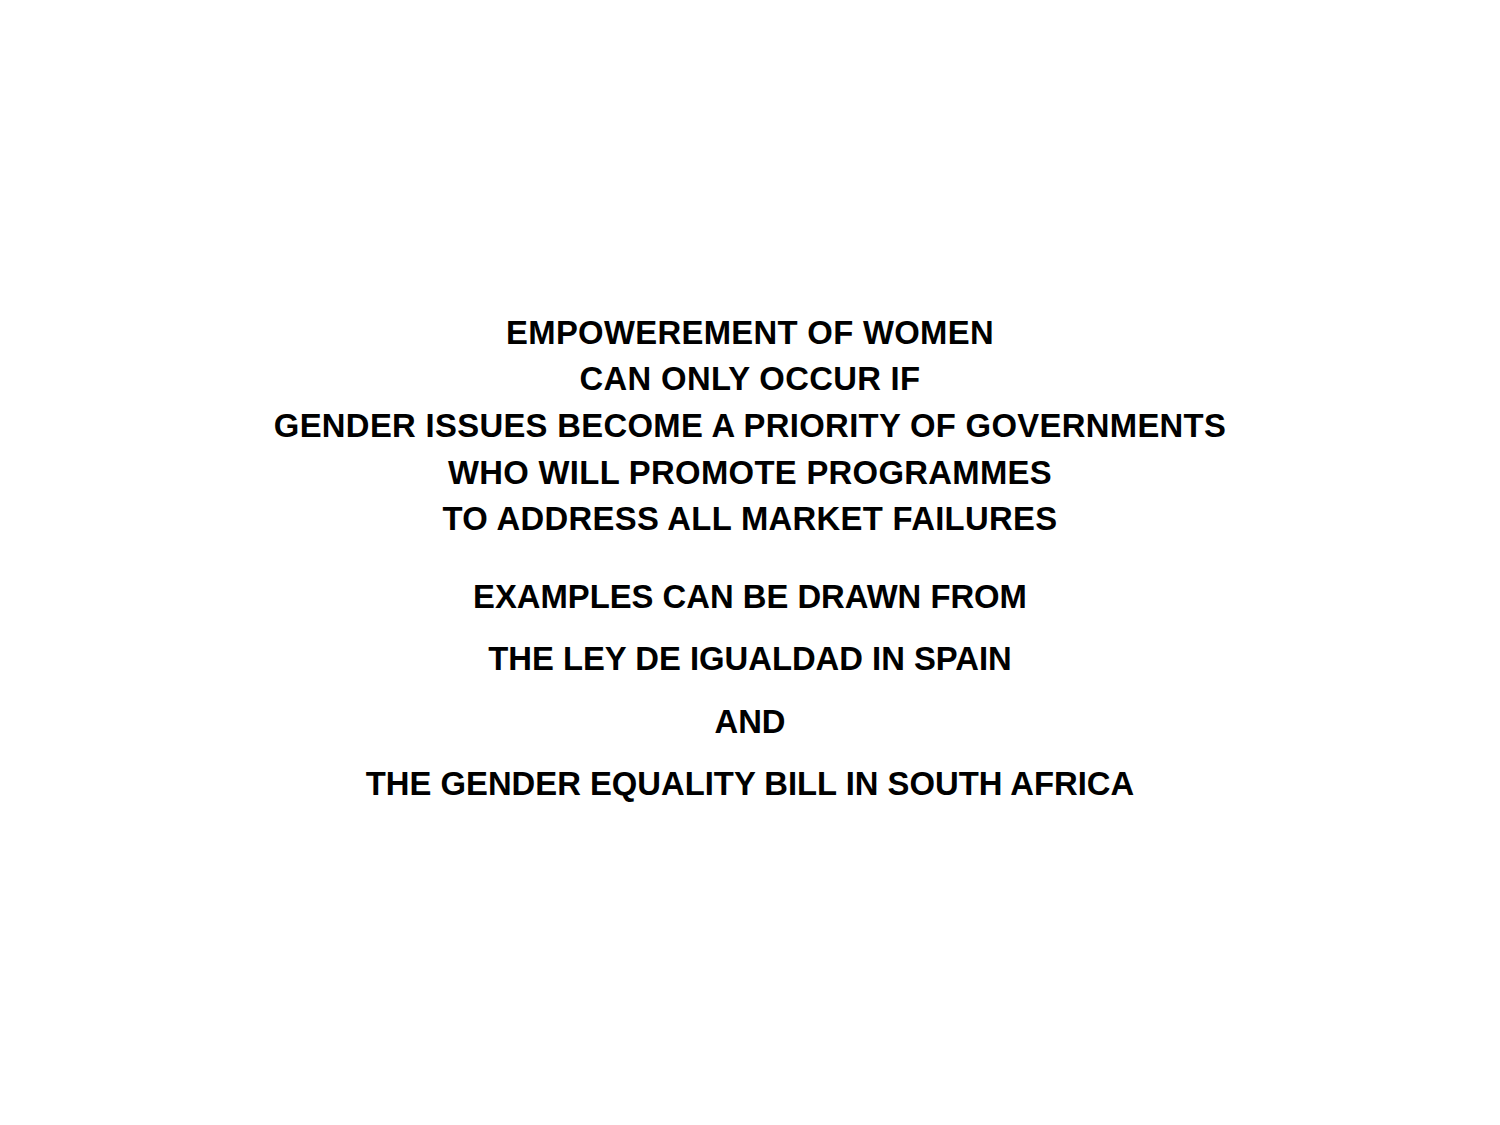EMPOWEREMENT OF WOMEN
CAN ONLY OCCUR IF
GENDER ISSUES BECOME A PRIORITY OF GOVERNMENTS
WHO WILL PROMOTE PROGRAMMES
TO ADDRESS ALL MARKET FAILURES
EXAMPLES CAN BE DRAWN FROM
THE LEY DE IGUALDAD IN SPAIN
AND
THE GENDER EQUALITY BILL IN SOUTH AFRICA